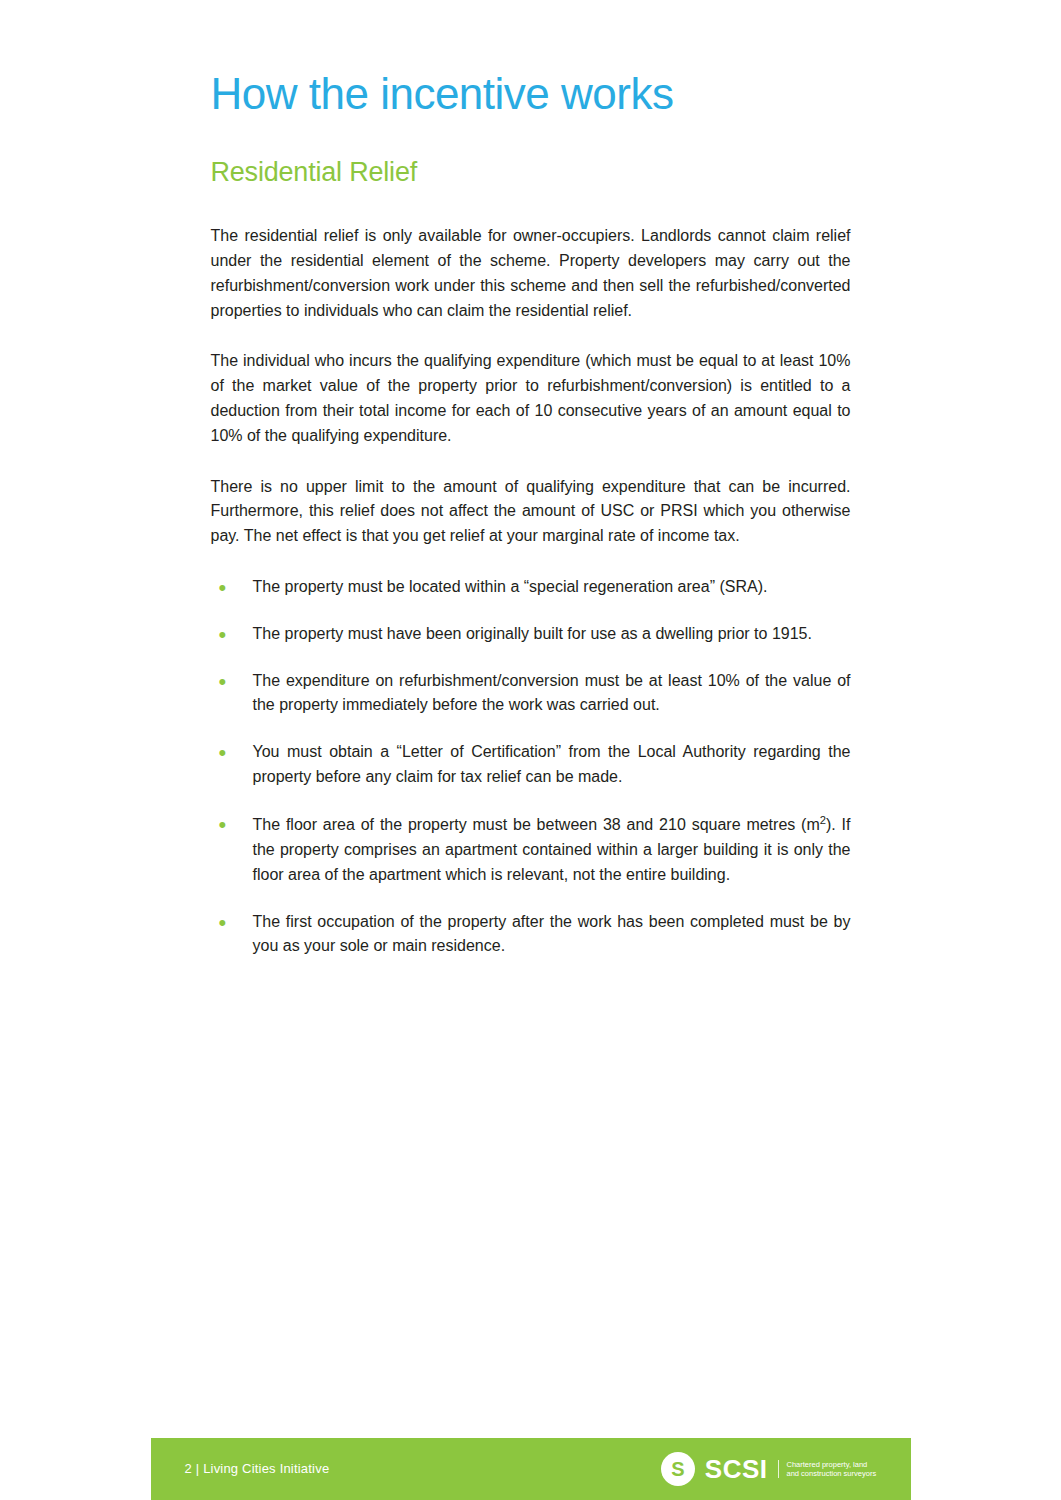How the incentive works
Residential Relief
The residential relief is only available for owner-occupiers. Landlords cannot claim relief under the residential element of the scheme. Property developers may carry out the refurbishment/conversion work under this scheme and then sell the refurbished/converted properties to individuals who can claim the residential relief.
The individual who incurs the qualifying expenditure (which must be equal to at least 10% of the market value of the property prior to refurbishment/conversion) is entitled to a deduction from their total income for each of 10 consecutive years of an amount equal to 10% of the qualifying expenditure.
There is no upper limit to the amount of qualifying expenditure that can be incurred. Furthermore, this relief does not affect the amount of USC or PRSI which you otherwise pay. The net effect is that you get relief at your marginal rate of income tax.
The property must be located within a “special regeneration area” (SRA).
The property must have been originally built for use as a dwelling prior to 1915.
The expenditure on refurbishment/conversion must be at least 10% of the value of the property immediately before the work was carried out.
You must obtain a “Letter of Certification” from the Local Authority regarding the property before any claim for tax relief can be made.
The floor area of the property must be between 38 and 210 square metres (m2). If the property comprises an apartment contained within a larger building it is only the floor area of the apartment which is relevant, not the entire building.
The first occupation of the property after the work has been completed must be by you as your sole or main residence.
2 | Living Cities Initiative
S SCSI Chartered property, land and construction surveyors